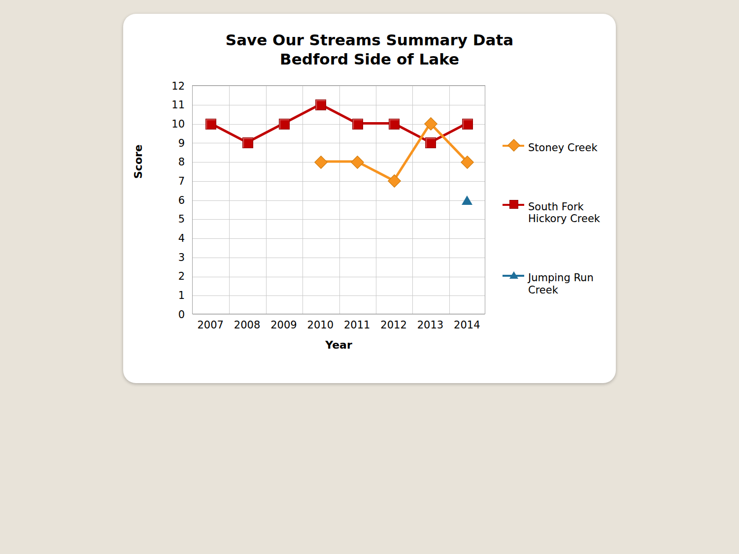Save Our Streams Summary Data
Bedford Side of Lake
Score
0
1
2
3
4
5
6
7
8
9
10
11
12
2007
2008
2009
2010
2011
2012
2013
2014
Year
Stoney Creek
South Fork Hickory Creek
Jumping Run Creek